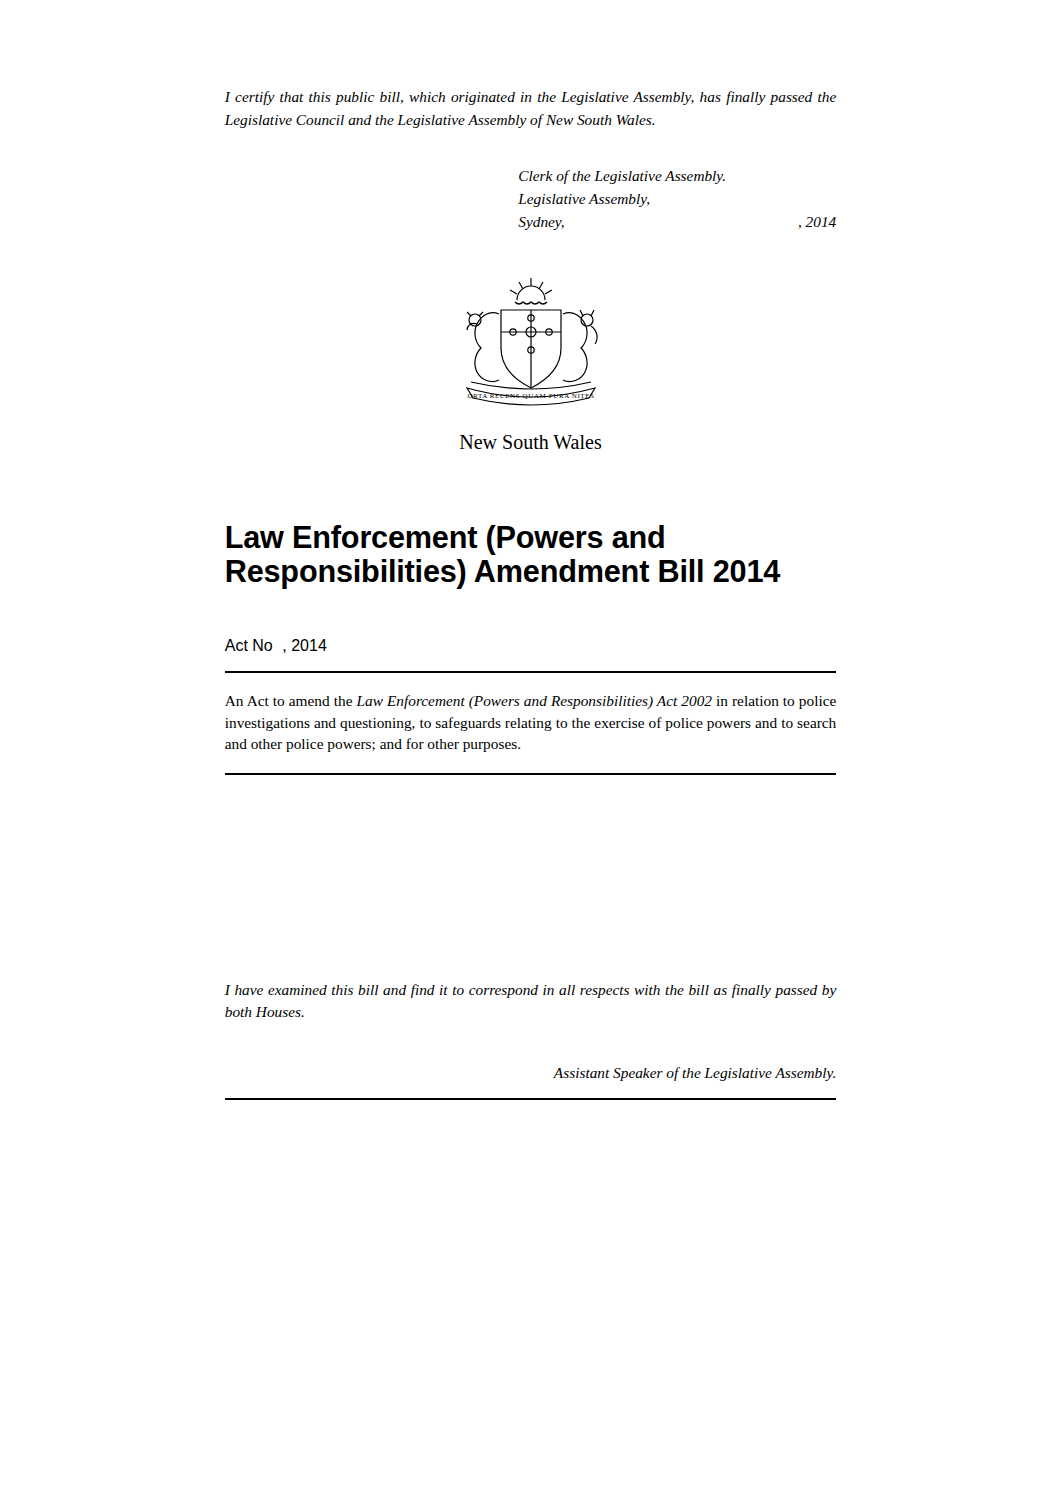I certify that this public bill, which originated in the Legislative Assembly, has finally passed the Legislative Council and the Legislative Assembly of New South Wales.
Clerk of the Legislative Assembly.
Legislative Assembly,
Sydney,, 2014
ORTA RECENS QUAM PURA NITES
New South Wales
Law Enforcement (Powers and Responsibilities) Amendment Bill 2014
Act No, 2014
An Act to amend the Law Enforcement (Powers and Responsibilities) Act 2002 in relation to police investigations and questioning, to safeguards relating to the exercise of police powers and to search and other police powers; and for other purposes.
I have examined this bill and find it to correspond in all respects with the bill as finally passed by both Houses.
Assistant Speaker of the Legislative Assembly.